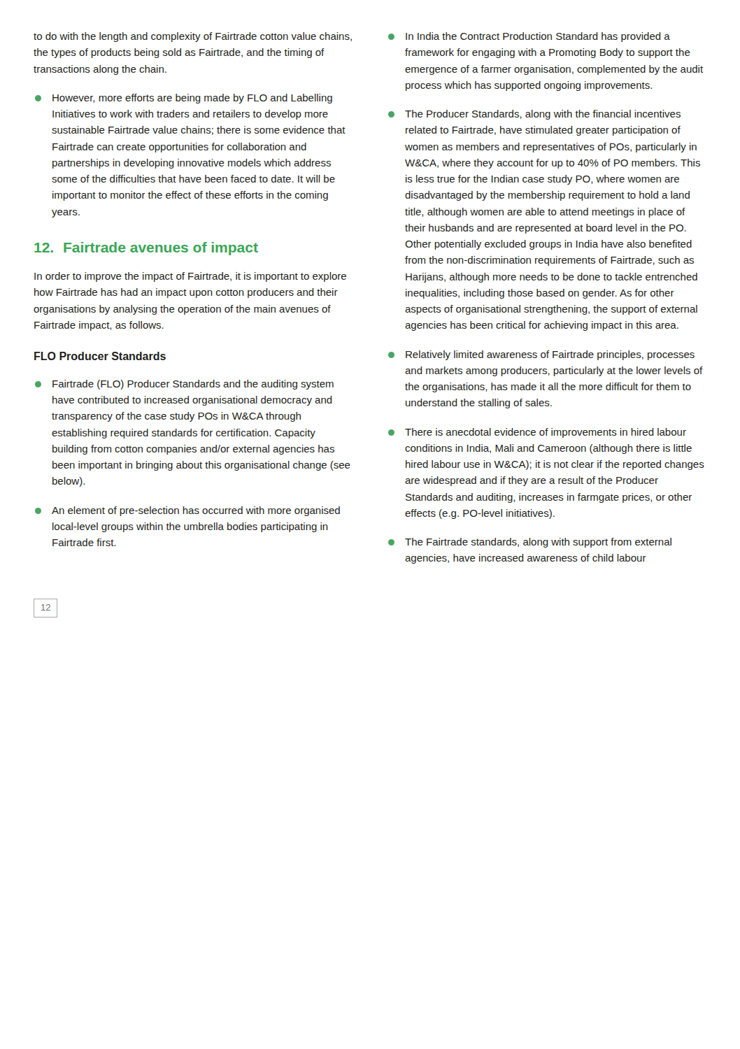to do with the length and complexity of Fairtrade cotton value chains, the types of products being sold as Fairtrade, and the timing of transactions along the chain.
However, more efforts are being made by FLO and Labelling Initiatives to work with traders and retailers to develop more sustainable Fairtrade value chains; there is some evidence that Fairtrade can create opportunities for collaboration and partnerships in developing innovative models which address some of the difficulties that have been faced to date. It will be important to monitor the effect of these efforts in the coming years.
12. Fairtrade avenues of impact
In order to improve the impact of Fairtrade, it is important to explore how Fairtrade has had an impact upon cotton producers and their organisations by analysing the operation of the main avenues of Fairtrade impact, as follows.
FLO Producer Standards
Fairtrade (FLO) Producer Standards and the auditing system have contributed to increased organisational democracy and transparency of the case study POs in W&CA through establishing required standards for certification. Capacity building from cotton companies and/or external agencies has been important in bringing about this organisational change (see below).
An element of pre-selection has occurred with more organised local-level groups within the umbrella bodies participating in Fairtrade first.
In India the Contract Production Standard has provided a framework for engaging with a Promoting Body to support the emergence of a farmer organisation, complemented by the audit process which has supported ongoing improvements.
The Producer Standards, along with the financial incentives related to Fairtrade, have stimulated greater participation of women as members and representatives of POs, particularly in W&CA, where they account for up to 40% of PO members. This is less true for the Indian case study PO, where women are disadvantaged by the membership requirement to hold a land title, although women are able to attend meetings in place of their husbands and are represented at board level in the PO. Other potentially excluded groups in India have also benefited from the non-discrimination requirements of Fairtrade, such as Harijans, although more needs to be done to tackle entrenched inequalities, including those based on gender. As for other aspects of organisational strengthening, the support of external agencies has been critical for achieving impact in this area.
Relatively limited awareness of Fairtrade principles, processes and markets among producers, particularly at the lower levels of the organisations, has made it all the more difficult for them to understand the stalling of sales.
There is anecdotal evidence of improvements in hired labour conditions in India, Mali and Cameroon (although there is little hired labour use in W&CA); it is not clear if the reported changes are widespread and if they are a result of the Producer Standards and auditing, increases in farmgate prices, or other effects (e.g. PO-level initiatives).
The Fairtrade standards, along with support from external agencies, have increased awareness of child labour
12